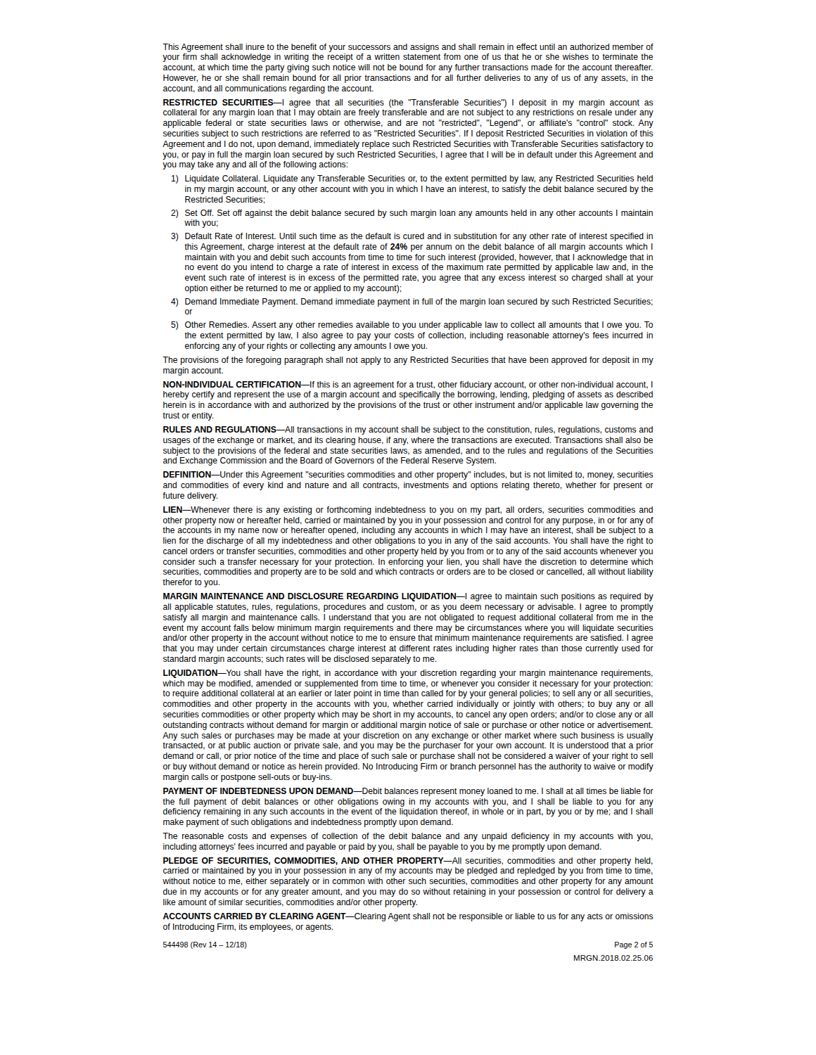This Agreement shall inure to the benefit of your successors and assigns and shall remain in effect until an authorized member of your firm shall acknowledge in writing the receipt of a written statement from one of us that he or she wishes to terminate the account, at which time the party giving such notice will not be bound for any further transactions made for the account thereafter. However, he or she shall remain bound for all prior transactions and for all further deliveries to any of us of any assets, in the account, and all communications regarding the account.
RESTRICTED SECURITIES—I agree that all securities (the "Transferable Securities") I deposit in my margin account as collateral for any margin loan that I may obtain are freely transferable and are not subject to any restrictions on resale under any applicable federal or state securities laws or otherwise, and are not "restricted", "Legend", or affiliate's "control" stock. Any securities subject to such restrictions are referred to as "Restricted Securities". If I deposit Restricted Securities in violation of this Agreement and I do not, upon demand, immediately replace such Restricted Securities with Transferable Securities satisfactory to you, or pay in full the margin loan secured by such Restricted Securities, I agree that I will be in default under this Agreement and you may take any and all of the following actions:
Liquidate Collateral. Liquidate any Transferable Securities or, to the extent permitted by law, any Restricted Securities held in my margin account, or any other account with you in which I have an interest, to satisfy the debit balance secured by the Restricted Securities;
Set Off. Set off against the debit balance secured by such margin loan any amounts held in any other accounts I maintain with you;
Default Rate of Interest. Until such time as the default is cured and in substitution for any other rate of interest specified in this Agreement, charge interest at the default rate of 24% per annum on the debit balance of all margin accounts which I maintain with you and debit such accounts from time to time for such interest (provided, however, that I acknowledge that in no event do you intend to charge a rate of interest in excess of the maximum rate permitted by applicable law and, in the event such rate of interest is in excess of the permitted rate, you agree that any excess interest so charged shall at your option either be returned to me or applied to my account);
Demand Immediate Payment. Demand immediate payment in full of the margin loan secured by such Restricted Securities; or
Other Remedies. Assert any other remedies available to you under applicable law to collect all amounts that I owe you. To the extent permitted by law, I also agree to pay your costs of collection, including reasonable attorney's fees incurred in enforcing any of your rights or collecting any amounts I owe you.
The provisions of the foregoing paragraph shall not apply to any Restricted Securities that have been approved for deposit in my margin account.
NON-INDIVIDUAL CERTIFICATION—If this is an agreement for a trust, other fiduciary account, or other non-individual account, I hereby certify and represent the use of a margin account and specifically the borrowing, lending, pledging of assets as described herein is in accordance with and authorized by the provisions of the trust or other instrument and/or applicable law governing the trust or entity.
RULES AND REGULATIONS—All transactions in my account shall be subject to the constitution, rules, regulations, customs and usages of the exchange or market, and its clearing house, if any, where the transactions are executed. Transactions shall also be subject to the provisions of the federal and state securities laws, as amended, and to the rules and regulations of the Securities and Exchange Commission and the Board of Governors of the Federal Reserve System.
DEFINITION—Under this Agreement "securities commodities and other property" includes, but is not limited to, money, securities and commodities of every kind and nature and all contracts, investments and options relating thereto, whether for present or future delivery.
LIEN—Whenever there is any existing or forthcoming indebtedness to you on my part, all orders, securities commodities and other property now or hereafter held, carried or maintained by you in your possession and control for any purpose, in or for any of the accounts in my name now or hereafter opened, including any accounts in which I may have an interest, shall be subject to a lien for the discharge of all my indebtedness and other obligations to you in any of the said accounts. You shall have the right to cancel orders or transfer securities, commodities and other property held by you from or to any of the said accounts whenever you consider such a transfer necessary for your protection. In enforcing your lien, you shall have the discretion to determine which securities, commodities and property are to be sold and which contracts or orders are to be closed or cancelled, all without liability therefor to you.
MARGIN MAINTENANCE AND DISCLOSURE REGARDING LIQUIDATION—I agree to maintain such positions as required by all applicable statutes, rules, regulations, procedures and custom, or as you deem necessary or advisable. I agree to promptly satisfy all margin and maintenance calls. I understand that you are not obligated to request additional collateral from me in the event my account falls below minimum margin requirements and there may be circumstances where you will liquidate securities and/or other property in the account without notice to me to ensure that minimum maintenance requirements are satisfied. I agree that you may under certain circumstances charge interest at different rates including higher rates than those currently used for standard margin accounts; such rates will be disclosed separately to me.
LIQUIDATION—You shall have the right, in accordance with your discretion regarding your margin maintenance requirements, which may be modified, amended or supplemented from time to time, or whenever you consider it necessary for your protection: to require additional collateral at an earlier or later point in time than called for by your general policies; to sell any or all securities, commodities and other property in the accounts with you, whether carried individually or jointly with others; to buy any or all securities commodities or other property which may be short in my accounts, to cancel any open orders; and/or to close any or all outstanding contracts without demand for margin or additional margin notice of sale or purchase or other notice or advertisement. Any such sales or purchases may be made at your discretion on any exchange or other market where such business is usually transacted, or at public auction or private sale, and you may be the purchaser for your own account. It is understood that a prior demand or call, or prior notice of the time and place of such sale or purchase shall not be considered a waiver of your right to sell or buy without demand or notice as herein provided. No Introducing Firm or branch personnel has the authority to waive or modify margin calls or postpone sell-outs or buy-ins.
PAYMENT OF INDEBTEDNESS UPON DEMAND—Debit balances represent money loaned to me. I shall at all times be liable for the full payment of debit balances or other obligations owing in my accounts with you, and I shall be liable to you for any deficiency remaining in any such accounts in the event of the liquidation thereof, in whole or in part, by you or by me; and I shall make payment of such obligations and indebtedness promptly upon demand.
The reasonable costs and expenses of collection of the debit balance and any unpaid deficiency in my accounts with you, including attorneys' fees incurred and payable or paid by you, shall be payable to you by me promptly upon demand.
PLEDGE OF SECURITIES, COMMODITIES, AND OTHER PROPERTY—All securities, commodities and other property held, carried or maintained by you in your possession in any of my accounts may be pledged and repledged by you from time to time, without notice to me, either separately or in common with other such securities, commodities and other property for any amount due in my accounts or for any greater amount, and you may do so without retaining in your possession or control for delivery a like amount of similar securities, commodities and/or other property.
ACCOUNTS CARRIED BY CLEARING AGENT—Clearing Agent shall not be responsible or liable to us for any acts or omissions of Introducing Firm, its employees, or agents.
544498 (Rev 14 – 12/18) Page 2 of 5
MRGN.2018.02.25.06